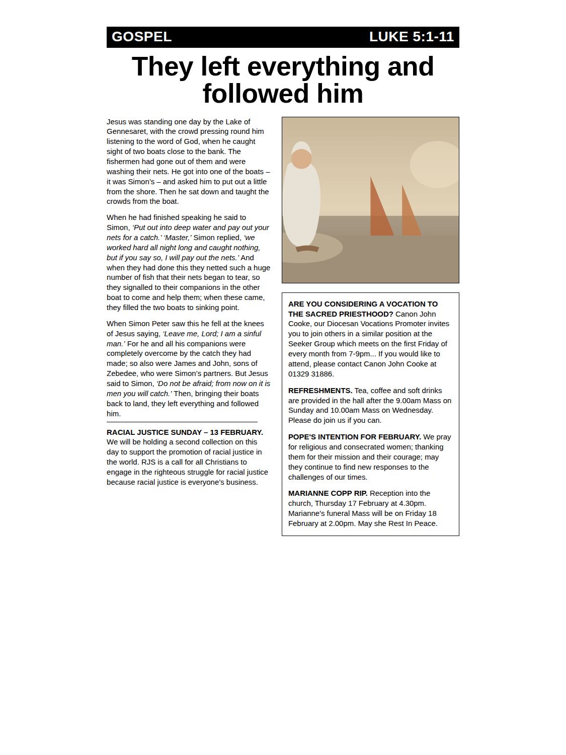GOSPEL LUKE 5:1-11
They left everything and followed him
Jesus was standing one day by the Lake of Gennesaret, with the crowd pressing round him listening to the word of God, when he caught sight of two boats close to the bank. The fishermen had gone out of them and were washing their nets. He got into one of the boats – it was Simon’s – and asked him to put out a little from the shore. Then he sat down and taught the crowds from the boat.
When he had finished speaking he said to Simon, ‘Put out into deep water and pay out your nets for a catch.’ ‘Master,’ Simon replied, ‘we worked hard all night long and caught nothing, but if you say so, I will pay out the nets.’ And when they had done this they netted such a huge number of fish that their nets began to tear, so they signalled to their companions in the other boat to come and help them; when these came, they filled the two boats to sinking point.
When Simon Peter saw this he fell at the knees of Jesus saying, ‘Leave me, Lord; I am a sinful man.’ For he and all his companions were completely overcome by the catch they had made; so also were James and John, sons of Zebedee, who were Simon’s partners. But Jesus said to Simon, ‘Do not be afraid; from now on it is men you will catch.’ Then, bringing their boats back to land, they left everything and followed him.
RACIAL JUSTICE SUNDAY – 13 FEBRUARY. We will be holding a second collection on this day to support the promotion of racial justice in the world. RJS is a call for all Christians to engage in the righteous struggle for racial justice because racial justice is everyone’s business.
ARE YOU CONSIDERING A VOCATION TO THE SACRED PRIESTHOOD? Canon John Cooke, our Diocesan Vocations Promoter invites you to join others in a similar position at the Seeker Group which meets on the first Friday of every month from 7-9pm... If you would like to attend, please contact Canon John Cooke at 01329 31886.
REFRESHMENTS. Tea, coffee and soft drinks are provided in the hall after the 9.00am Mass on Sunday and 10.00am Mass on Wednesday. Please do join us if you can.
POPE'S INTENTION FOR FEBRUARY. We pray for religious and consecrated women; thanking them for their mission and their courage; may they continue to find new responses to the challenges of our times.
MARIANNE COPP RIP. Reception into the church, Thursday 17 February at 4.30pm. Marianne's funeral Mass will be on Friday 18 February at 2.00pm. May she Rest In Peace.